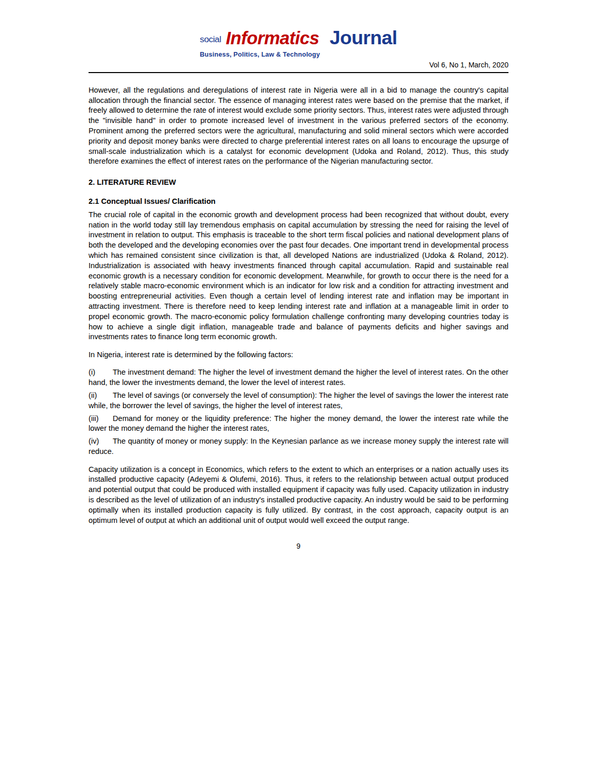social Informatics Journal
Business, Politics, Law & Technology
Vol 6, No 1, March, 2020
However, all the regulations and deregulations of interest rate in Nigeria were all in a bid to manage the country's capital allocation through the financial sector. The essence of managing interest rates were based on the premise that the market, if freely allowed to determine the rate of interest would exclude some priority sectors. Thus, interest rates were adjusted through the "invisible hand" in order to promote increased level of investment in the various preferred sectors of the economy. Prominent among the preferred sectors were the agricultural, manufacturing and solid mineral sectors which were accorded priority and deposit money banks were directed to charge preferential interest rates on all loans to encourage the upsurge of small-scale industrialization which is a catalyst for economic development (Udoka and Roland, 2012). Thus, this study therefore examines the effect of interest rates on the performance of the Nigerian manufacturing sector.
2. LITERATURE REVIEW
2.1 Conceptual Issues/ Clarification
The crucial role of capital in the economic growth and development process had been recognized that without doubt, every nation in the world today still lay tremendous emphasis on capital accumulation by stressing the need for raising the level of investment in relation to output. This emphasis is traceable to the short term fiscal policies and national development plans of both the developed and the developing economies over the past four decades. One important trend in developmental process which has remained consistent since civilization is that, all developed Nations are industrialized (Udoka & Roland, 2012). Industrialization is associated with heavy investments financed through capital accumulation. Rapid and sustainable real economic growth is a necessary condition for economic development. Meanwhile, for growth to occur there is the need for a relatively stable macro-economic environment which is an indicator for low risk and a condition for attracting investment and boosting entrepreneurial activities. Even though a certain level of lending interest rate and inflation may be important in attracting investment. There is therefore need to keep lending interest rate and inflation at a manageable limit in order to propel economic growth. The macro-economic policy formulation challenge confronting many developing countries today is how to achieve a single digit inflation, manageable trade and balance of payments deficits and higher savings and investments rates to finance long term economic growth.
In Nigeria, interest rate is determined by the following factors:
(i) The investment demand: The higher the level of investment demand the higher the level of interest rates. On the other hand, the lower the investments demand, the lower the level of interest rates.
(ii) The level of savings (or conversely the level of consumption): The higher the level of savings the lower the interest rate while, the borrower the level of savings, the higher the level of interest rates,
(iii) Demand for money or the liquidity preference: The higher the money demand, the lower the interest rate while the lower the money demand the higher the interest rates,
(iv) The quantity of money or money supply: In the Keynesian parlance as we increase money supply the interest rate will reduce.
Capacity utilization is a concept in Economics, which refers to the extent to which an enterprises or a nation actually uses its installed productive capacity (Adeyemi & Olufemi, 2016). Thus, it refers to the relationship between actual output produced and potential output that could be produced with installed equipment if capacity was fully used. Capacity utilization in industry is described as the level of utilization of an industry's installed productive capacity. An industry would be said to be performing optimally when its installed production capacity is fully utilized. By contrast, in the cost approach, capacity output is an optimum level of output at which an additional unit of output would well exceed the output range.
9